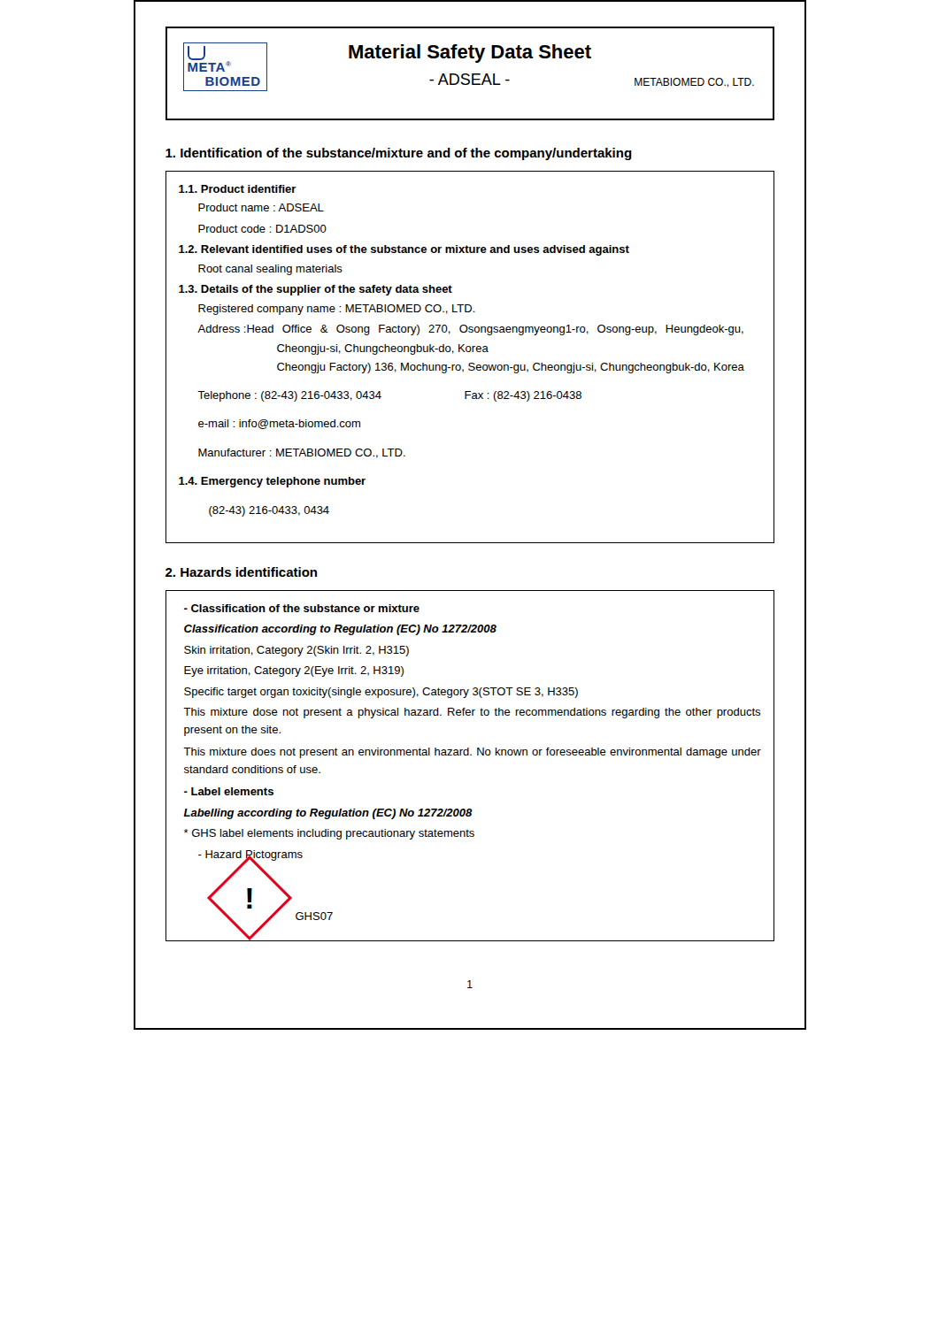META® BIOMED
Material Safety Data Sheet
- ADSEAL - METABIOMED CO., LTD.
1. Identification of the substance/mixture and of the company/undertaking
1.1. Product identifier
Product name : ADSEAL
Product code : D1ADS00
1.2. Relevant identified uses of the substance or mixture and uses advised against
Root canal sealing materials
1.3. Details of the supplier of the safety data sheet
Registered company name : METABIOMED CO., LTD.
| Address : | Head Office & Osong Factory) 270, Osongsaengmyeong1-ro, Osong-eup, Heungdeok-gu, |
| | Cheongju-si, Chungcheongbuk-do, Korea |
| | Cheongju Factory) 136, Mochung-ro, Seowon-gu, Cheongju-si, Chungcheongbuk-do, Korea |
Telephone : (82-43) 216-0433, 0434 Fax : (82-43) 216-0438
e-mail : info@meta-biomed.com
Manufacturer : METABIOMED CO., LTD.
1.4. Emergency telephone number
(82-43) 216-0433, 0434
2. Hazards identification
- Classification of the substance or mixture
Classification according to Regulation (EC) No 1272/2008
Skin irritation, Category 2(Skin Irrit. 2, H315)
Eye irritation, Category 2(Eye Irrit. 2, H319)
Specific target organ toxicity(single exposure), Category 3(STOT SE 3, H335)
This mixture dose not present a physical hazard. Refer to the recommendations regarding the other products present on the site.
This mixture does not present an environmental hazard. No known or foreseeable environmental damage under standard conditions of use.
- Label elements
Labelling according to Regulation (EC) No 1272/2008
* GHS label elements including precautionary statements
- Hazard Pictograms
!
GHS07
1